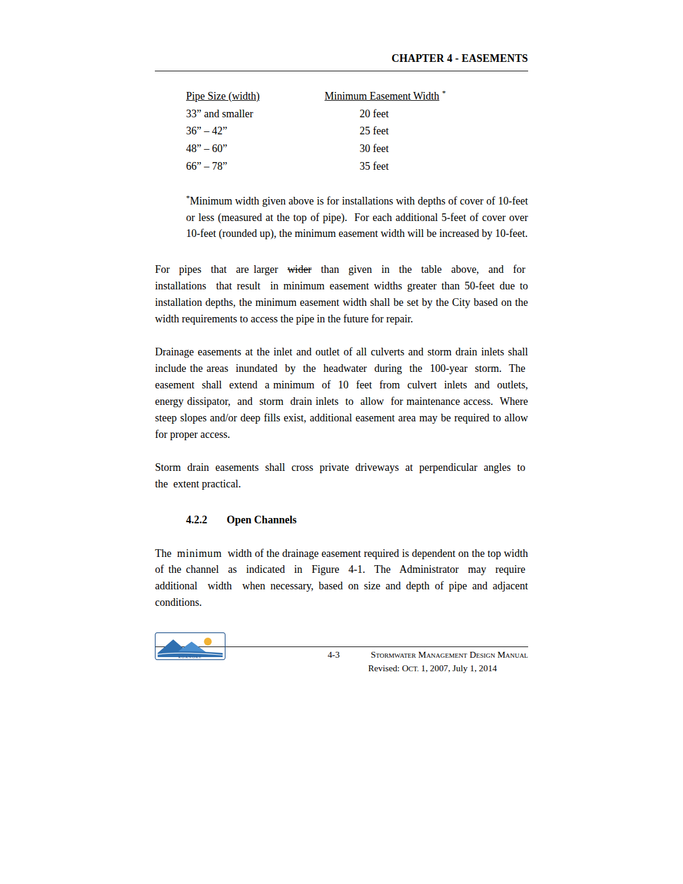CHAPTER 4 - EASEMENTS
| Pipe Size (width) | Minimum Easement Width * |
| 33” and smaller | 20 feet |
| 36” – 42” | 25 feet |
| 48” – 60” | 30 feet |
| 66” – 78” | 35 feet |
*Minimum width given above is for installations with depths of cover of 10-feet or less (measured at the top of pipe). For each additional 5-feet of cover over 10-feet (rounded up), the minimum easement width will be increased by 10-feet.
For pipes that are larger wider than given in the table above, and for installations that result in minimum easement widths greater than 50-feet due to installation depths, the minimum easement width shall be set by the City based on the width requirements to access the pipe in the future for repair.
Drainage easements at the inlet and outlet of all culverts and storm drain inlets shall include the areas inundated by the headwater during the 100-year storm. The easement shall extend a minimum of 10 feet from culvert inlets and outlets, energy dissipator, and storm drain inlets to allow for maintenance access. Where steep slopes and/or deep fills exist, additional easement area may be required to allow for proper access.
Storm drain easements shall cross private driveways at perpendicular angles to the extent practical.
4.2.2 Open Channels
The minimum width of the drainage easement required is dependent on the top width of the channel as indicated in Figure 4-1. The Administrator may require additional width when necessary, based on size and depth of pipe and adjacent conditions.
ROANOKE
4-3 Stormwater Management Design Manual
Revised: OCT. 1, 2007, July 1, 2014